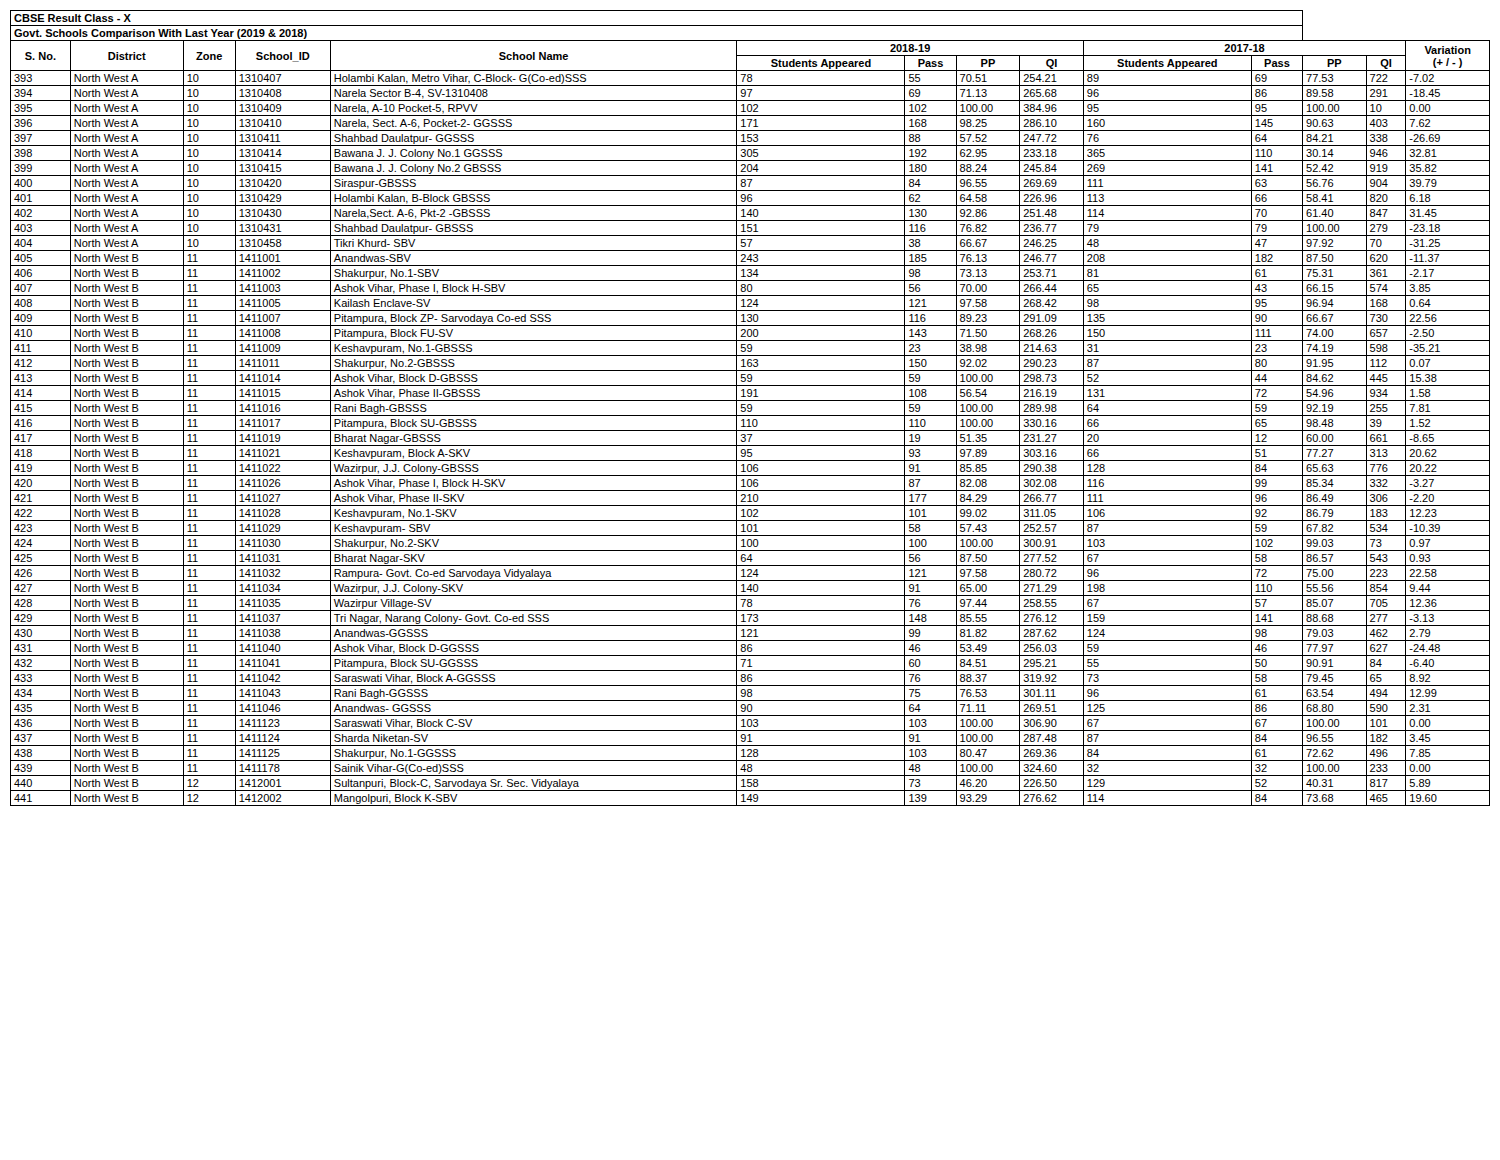| CBSE Result Class - X |
| --- |
| Govt. Schools Comparison With Last Year (2019 & 2018) |
| S. No. | District | Zone | School_ID | School Name | 2018-19 | 2017-18 | Variation (+ / - ) |
| Students Appeared | Pass | PP | QI | Students Appeared | Pass | PP | QI |
| 393 | North West A | 10 | 1310407 | Holambi Kalan, Metro Vihar, C-Block- G(Co-ed)SSS | 78 | 55 | 70.51 | 254.21 | 89 | 69 | 77.53 | 722 | -7.02 |
| 394 | North West A | 10 | 1310408 | Narela Sector B-4, SV-1310408 | 97 | 69 | 71.13 | 265.68 | 96 | 86 | 89.58 | 291 | -18.45 |
| 395 | North West A | 10 | 1310409 | Narela, A-10 Pocket-5, RPVV | 102 | 102 | 100.00 | 384.96 | 95 | 95 | 100.00 | 10 | 0.00 |
| 396 | North West A | 10 | 1310410 | Narela, Sect. A-6, Pocket-2- GGSSS | 171 | 168 | 98.25 | 286.10 | 160 | 145 | 90.63 | 403 | 7.62 |
| 397 | North West A | 10 | 1310411 | Shahbad Daulatpur- GGSSS | 153 | 88 | 57.52 | 247.72 | 76 | 64 | 84.21 | 338 | -26.69 |
| 398 | North West A | 10 | 1310414 | Bawana J. J. Colony No.1 GGSSS | 305 | 192 | 62.95 | 233.18 | 365 | 110 | 30.14 | 946 | 32.81 |
| 399 | North West A | 10 | 1310415 | Bawana J. J. Colony No.2 GBSSS | 204 | 180 | 88.24 | 245.84 | 269 | 141 | 52.42 | 919 | 35.82 |
| 400 | North West A | 10 | 1310420 | Siraspur-GBSSS | 87 | 84 | 96.55 | 269.69 | 111 | 63 | 56.76 | 904 | 39.79 |
| 401 | North West A | 10 | 1310429 | Holambi Kalan, B-Block GBSSS | 96 | 62 | 64.58 | 226.96 | 113 | 66 | 58.41 | 820 | 6.18 |
| 402 | North West A | 10 | 1310430 | Narela,Sect. A-6, Pkt-2 -GBSSS | 140 | 130 | 92.86 | 251.48 | 114 | 70 | 61.40 | 847 | 31.45 |
| 403 | North West A | 10 | 1310431 | Shahbad Daulatpur- GBSSS | 151 | 116 | 76.82 | 236.77 | 79 | 79 | 100.00 | 279 | -23.18 |
| 404 | North West A | 10 | 1310458 | Tikri Khurd- SBV | 57 | 38 | 66.67 | 246.25 | 48 | 47 | 97.92 | 70 | -31.25 |
| 405 | North West B | 11 | 1411001 | Anandwas-SBV | 243 | 185 | 76.13 | 246.77 | 208 | 182 | 87.50 | 620 | -11.37 |
| 406 | North West B | 11 | 1411002 | Shakurpur, No.1-SBV | 134 | 98 | 73.13 | 253.71 | 81 | 61 | 75.31 | 361 | -2.17 |
| 407 | North West B | 11 | 1411003 | Ashok Vihar, Phase I, Block H-SBV | 80 | 56 | 70.00 | 266.44 | 65 | 43 | 66.15 | 574 | 3.85 |
| 408 | North West B | 11 | 1411005 | Kailash Enclave-SV | 124 | 121 | 97.58 | 268.42 | 98 | 95 | 96.94 | 168 | 0.64 |
| 409 | North West B | 11 | 1411007 | Pitampura, Block ZP- Sarvodaya Co-ed SSS | 130 | 116 | 89.23 | 291.09 | 135 | 90 | 66.67 | 730 | 22.56 |
| 410 | North West B | 11 | 1411008 | Pitampura, Block FU-SV | 200 | 143 | 71.50 | 268.26 | 150 | 111 | 74.00 | 657 | -2.50 |
| 411 | North West B | 11 | 1411009 | Keshavpuram, No.1-GBSSS | 59 | 23 | 38.98 | 214.63 | 31 | 23 | 74.19 | 598 | -35.21 |
| 412 | North West B | 11 | 1411011 | Shakurpur, No.2-GBSSS | 163 | 150 | 92.02 | 290.23 | 87 | 80 | 91.95 | 112 | 0.07 |
| 413 | North West B | 11 | 1411014 | Ashok Vihar, Block D-GBSSS | 59 | 59 | 100.00 | 298.73 | 52 | 44 | 84.62 | 445 | 15.38 |
| 414 | North West B | 11 | 1411015 | Ashok Vihar, Phase II-GBSSS | 191 | 108 | 56.54 | 216.19 | 131 | 72 | 54.96 | 934 | 1.58 |
| 415 | North West B | 11 | 1411016 | Rani Bagh-GBSSS | 59 | 59 | 100.00 | 289.98 | 64 | 59 | 92.19 | 255 | 7.81 |
| 416 | North West B | 11 | 1411017 | Pitampura, Block SU-GBSSS | 110 | 110 | 100.00 | 330.16 | 66 | 65 | 98.48 | 39 | 1.52 |
| 417 | North West B | 11 | 1411019 | Bharat Nagar-GBSSS | 37 | 19 | 51.35 | 231.27 | 20 | 12 | 60.00 | 661 | -8.65 |
| 418 | North West B | 11 | 1411021 | Keshavpuram, Block A-SKV | 95 | 93 | 97.89 | 303.16 | 66 | 51 | 77.27 | 313 | 20.62 |
| 419 | North West B | 11 | 1411022 | Wazirpur, J.J. Colony-GBSSS | 106 | 91 | 85.85 | 290.38 | 128 | 84 | 65.63 | 776 | 20.22 |
| 420 | North West B | 11 | 1411026 | Ashok Vihar, Phase I, Block H-SKV | 106 | 87 | 82.08 | 302.08 | 116 | 99 | 85.34 | 332 | -3.27 |
| 421 | North West B | 11 | 1411027 | Ashok Vihar, Phase II-SKV | 210 | 177 | 84.29 | 266.77 | 111 | 96 | 86.49 | 306 | -2.20 |
| 422 | North West B | 11 | 1411028 | Keshavpuram, No.1-SKV | 102 | 101 | 99.02 | 311.05 | 106 | 92 | 86.79 | 183 | 12.23 |
| 423 | North West B | 11 | 1411029 | Keshavpuram- SBV | 101 | 58 | 57.43 | 252.57 | 87 | 59 | 67.82 | 534 | -10.39 |
| 424 | North West B | 11 | 1411030 | Shakurpur, No.2-SKV | 100 | 100 | 100.00 | 300.91 | 103 | 102 | 99.03 | 73 | 0.97 |
| 425 | North West B | 11 | 1411031 | Bharat Nagar-SKV | 64 | 56 | 87.50 | 277.52 | 67 | 58 | 86.57 | 543 | 0.93 |
| 426 | North West B | 11 | 1411032 | Rampura- Govt. Co-ed Sarvodaya Vidyalaya | 124 | 121 | 97.58 | 280.72 | 96 | 72 | 75.00 | 223 | 22.58 |
| 427 | North West B | 11 | 1411034 | Wazirpur, J.J. Colony-SKV | 140 | 91 | 65.00 | 271.29 | 198 | 110 | 55.56 | 854 | 9.44 |
| 428 | North West B | 11 | 1411035 | Wazirpur Village-SV | 78 | 76 | 97.44 | 258.55 | 67 | 57 | 85.07 | 705 | 12.36 |
| 429 | North West B | 11 | 1411037 | Tri Nagar, Narang Colony- Govt. Co-ed SSS | 173 | 148 | 85.55 | 276.12 | 159 | 141 | 88.68 | 277 | -3.13 |
| 430 | North West B | 11 | 1411038 | Anandwas-GGSSS | 121 | 99 | 81.82 | 287.62 | 124 | 98 | 79.03 | 462 | 2.79 |
| 431 | North West B | 11 | 1411040 | Ashok Vihar, Block D-GGSSS | 86 | 46 | 53.49 | 256.03 | 59 | 46 | 77.97 | 627 | -24.48 |
| 432 | North West B | 11 | 1411041 | Pitampura, Block SU-GGSSS | 71 | 60 | 84.51 | 295.21 | 55 | 50 | 90.91 | 84 | -6.40 |
| 433 | North West B | 11 | 1411042 | Saraswati Vihar, Block A-GGSSS | 86 | 76 | 88.37 | 319.92 | 73 | 58 | 79.45 | 65 | 8.92 |
| 434 | North West B | 11 | 1411043 | Rani Bagh-GGSSS | 98 | 75 | 76.53 | 301.11 | 96 | 61 | 63.54 | 494 | 12.99 |
| 435 | North West B | 11 | 1411046 | Anandwas- GGSSS | 90 | 64 | 71.11 | 269.51 | 125 | 86 | 68.80 | 590 | 2.31 |
| 436 | North West B | 11 | 1411123 | Saraswati Vihar, Block C-SV | 103 | 103 | 100.00 | 306.90 | 67 | 67 | 100.00 | 101 | 0.00 |
| 437 | North West B | 11 | 1411124 | Sharda Niketan-SV | 91 | 91 | 100.00 | 287.48 | 87 | 84 | 96.55 | 182 | 3.45 |
| 438 | North West B | 11 | 1411125 | Shakurpur, No.1-GGSSS | 128 | 103 | 80.47 | 269.36 | 84 | 61 | 72.62 | 496 | 7.85 |
| 439 | North West B | 11 | 1411178 | Sainik Vihar-G(Co-ed)SSS | 48 | 48 | 100.00 | 324.60 | 32 | 32 | 100.00 | 233 | 0.00 |
| 440 | North West B | 12 | 1412001 | Sultanpuri, Block-C, Sarvodaya Sr. Sec. Vidyalaya | 158 | 73 | 46.20 | 226.50 | 129 | 52 | 40.31 | 817 | 5.89 |
| 441 | North West B | 12 | 1412002 | Mangolpuri, Block K-SBV | 149 | 139 | 93.29 | 276.62 | 114 | 84 | 73.68 | 465 | 19.60 |